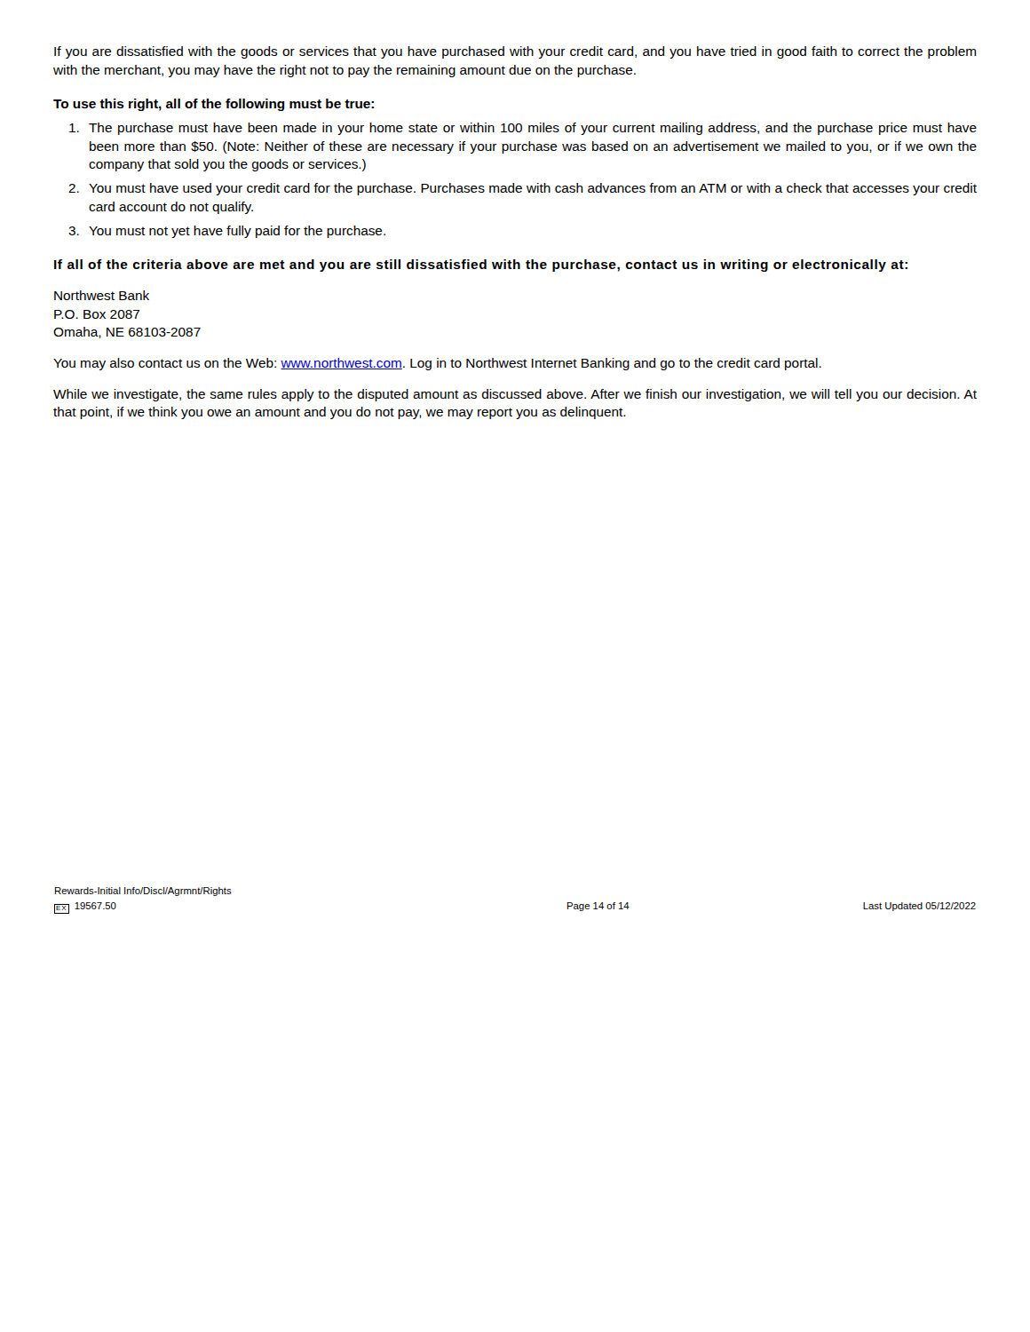If you are dissatisfied with the goods or services that you have purchased with your credit card, and you have tried in good faith to correct the problem with the merchant, you may have the right not to pay the remaining amount due on the purchase.
To use this right, all of the following must be true:
The purchase must have been made in your home state or within 100 miles of your current mailing address, and the purchase price must have been more than $50. (Note: Neither of these are necessary if your purchase was based on an advertisement we mailed to you, or if we own the company that sold you the goods or services.)
You must have used your credit card for the purchase. Purchases made with cash advances from an ATM or with a check that accesses your credit card account do not qualify.
You must not yet have fully paid for the purchase.
If all of the criteria above are met and you are still dissatisfied with the purchase, contact us in writing or electronically at:
Northwest Bank
P.O. Box 2087
Omaha, NE 68103-2087
You may also contact us on the Web: www.northwest.com. Log in to Northwest Internet Banking and go to the credit card portal.
While we investigate, the same rules apply to the disputed amount as discussed above. After we finish our investigation, we will tell you our decision. At that point, if we think you owe an amount and you do not pay, we may report you as delinquent.
| Rewards-Initial Info/Discl/Agrmnt/Rights EX 19567.50 | Page 14 of 14 | Last Updated 05/12/2022 |